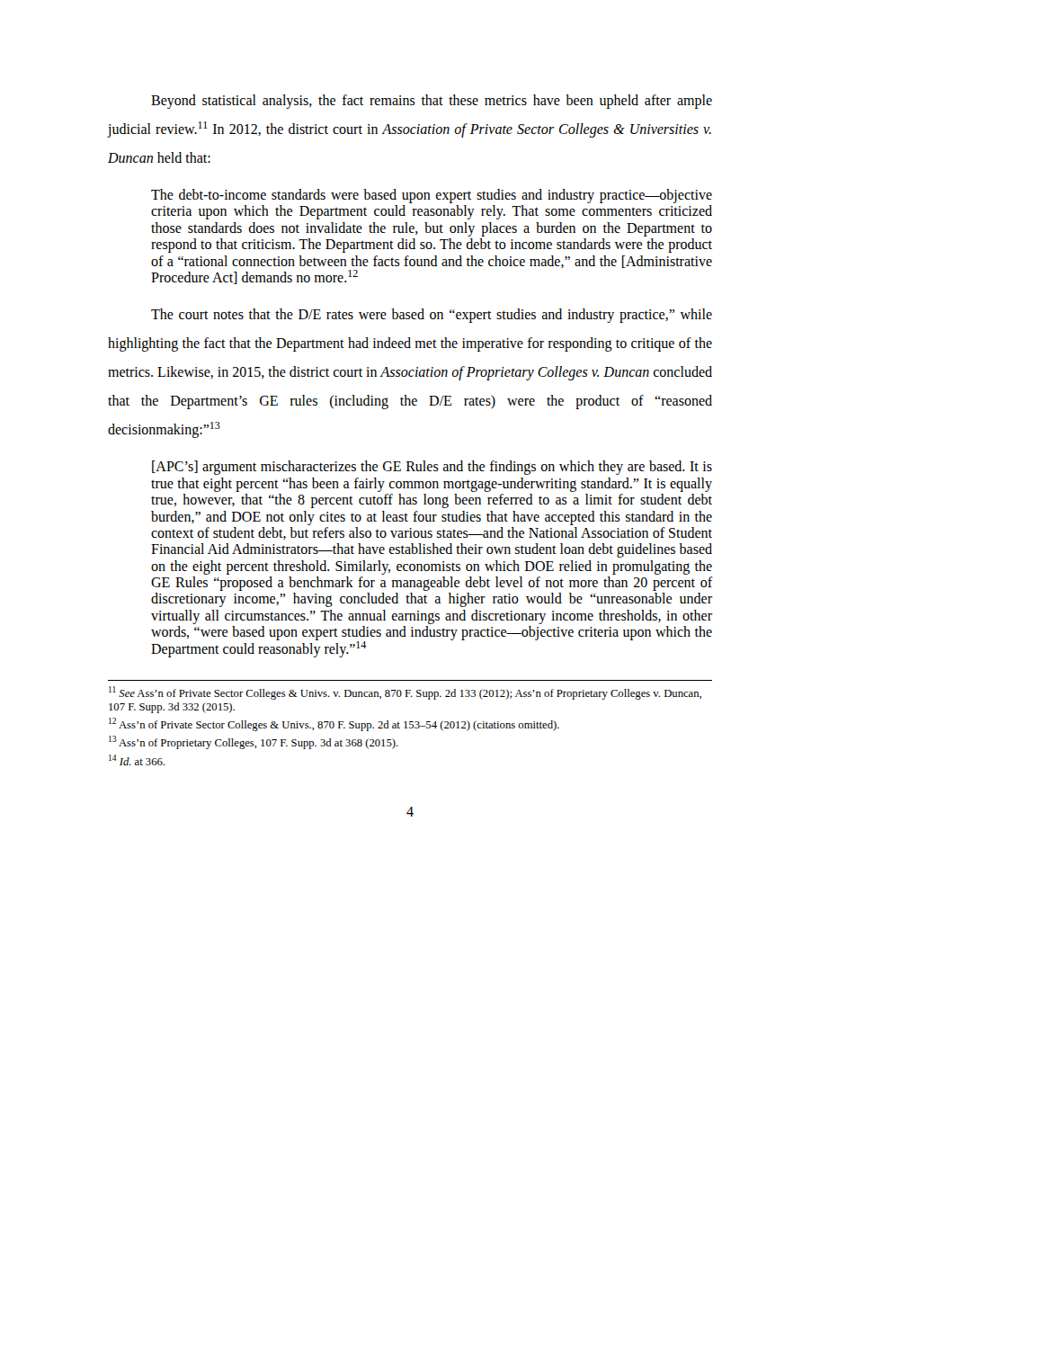Beyond statistical analysis, the fact remains that these metrics have been upheld after ample judicial review.11 In 2012, the district court in Association of Private Sector Colleges & Universities v. Duncan held that:
The debt-to-income standards were based upon expert studies and industry practice—objective criteria upon which the Department could reasonably rely. That some commenters criticized those standards does not invalidate the rule, but only places a burden on the Department to respond to that criticism. The Department did so. The debt to income standards were the product of a “rational connection between the facts found and the choice made,” and the [Administrative Procedure Act] demands no more.12
The court notes that the D/E rates were based on “expert studies and industry practice,” while highlighting the fact that the Department had indeed met the imperative for responding to critique of the metrics. Likewise, in 2015, the district court in Association of Proprietary Colleges v. Duncan concluded that the Department’s GE rules (including the D/E rates) were the product of “reasoned decisionmaking:”13
[APC’s] argument mischaracterizes the GE Rules and the findings on which they are based. It is true that eight percent “has been a fairly common mortgage-underwriting standard.” It is equally true, however, that “the 8 percent cutoff has long been referred to as a limit for student debt burden,” and DOE not only cites to at least four studies that have accepted this standard in the context of student debt, but refers also to various states—and the National Association of Student Financial Aid Administrators—that have established their own student loan debt guidelines based on the eight percent threshold. Similarly, economists on which DOE relied in promulgating the GE Rules “proposed a benchmark for a manageable debt level of not more than 20 percent of discretionary income,” having concluded that a higher ratio would be “unreasonable under virtually all circumstances.” The annual earnings and discretionary income thresholds, in other words, “were based upon expert studies and industry practice—objective criteria upon which the Department could reasonably rely.”14
11 See Ass’n of Private Sector Colleges & Univs. v. Duncan, 870 F. Supp. 2d 133 (2012); Ass’n of Proprietary Colleges v. Duncan, 107 F. Supp. 3d 332 (2015).
12 Ass’n of Private Sector Colleges & Univs., 870 F. Supp. 2d at 153–54 (2012) (citations omitted).
13 Ass’n of Proprietary Colleges, 107 F. Supp. 3d at 368 (2015).
14 Id. at 366.
4